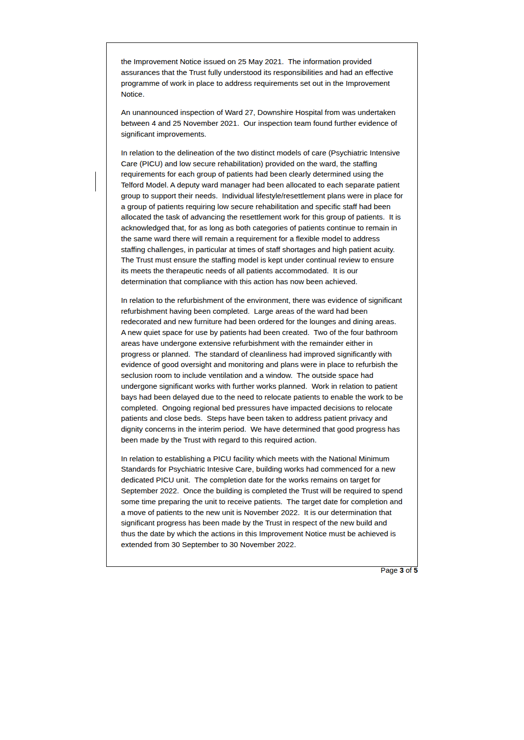the Improvement Notice issued on 25 May 2021. The information provided assurances that the Trust fully understood its responsibilities and had an effective programme of work in place to address requirements set out in the Improvement Notice.
An unannounced inspection of Ward 27, Downshire Hospital from was undertaken between 4 and 25 November 2021. Our inspection team found further evidence of significant improvements.
In relation to the delineation of the two distinct models of care (Psychiatric Intensive Care (PICU) and low secure rehabilitation) provided on the ward, the staffing requirements for each group of patients had been clearly determined using the Telford Model. A deputy ward manager had been allocated to each separate patient group to support their needs. Individual lifestyle/resettlement plans were in place for a group of patients requiring low secure rehabilitation and specific staff had been allocated the task of advancing the resettlement work for this group of patients. It is acknowledged that, for as long as both categories of patients continue to remain in the same ward there will remain a requirement for a flexible model to address staffing challenges, in particular at times of staff shortages and high patient acuity. The Trust must ensure the staffing model is kept under continual review to ensure its meets the therapeutic needs of all patients accommodated. It is our determination that compliance with this action has now been achieved.
In relation to the refurbishment of the environment, there was evidence of significant refurbishment having been completed. Large areas of the ward had been redecorated and new furniture had been ordered for the lounges and dining areas. A new quiet space for use by patients had been created. Two of the four bathroom areas have undergone extensive refurbishment with the remainder either in progress or planned. The standard of cleanliness had improved significantly with evidence of good oversight and monitoring and plans were in place to refurbish the seclusion room to include ventilation and a window. The outside space had undergone significant works with further works planned. Work in relation to patient bays had been delayed due to the need to relocate patients to enable the work to be completed. Ongoing regional bed pressures have impacted decisions to relocate patients and close beds. Steps have been taken to address patient privacy and dignity concerns in the interim period. We have determined that good progress has been made by the Trust with regard to this required action.
In relation to establishing a PICU facility which meets with the National Minimum Standards for Psychiatric Intesive Care, building works had commenced for a new dedicated PICU unit. The completion date for the works remains on target for September 2022. Once the building is completed the Trust will be required to spend some time preparing the unit to receive patients. The target date for completion and a move of patients to the new unit is November 2022. It is our determination that significant progress has been made by the Trust in respect of the new build and thus the date by which the actions in this Improvement Notice must be achieved is extended from 30 September to 30 November 2022.
Page 3 of 5